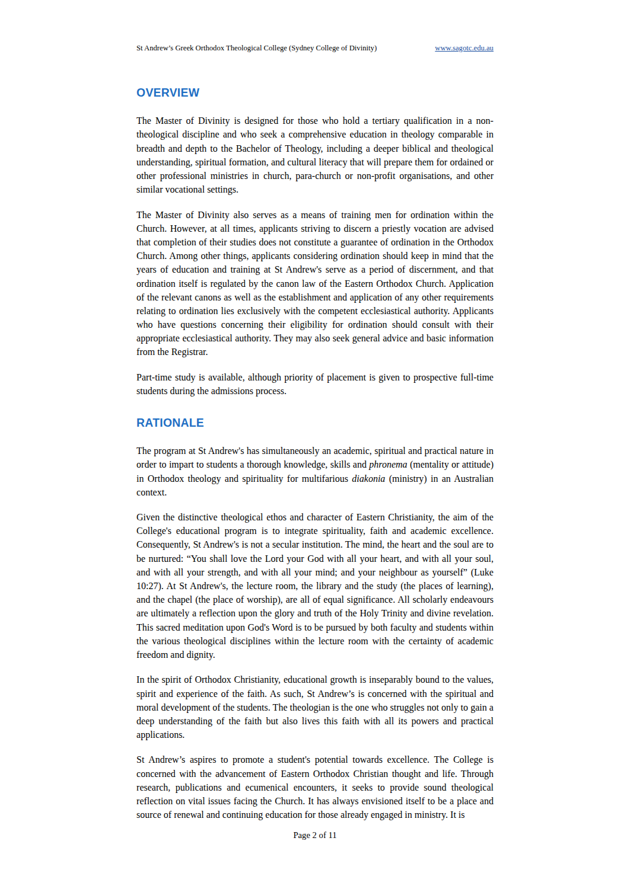St Andrew’s Greek Orthodox Theological College (Sydney College of Divinity) www.sagotc.edu.au
OVERVIEW
The Master of Divinity is designed for those who hold a tertiary qualification in a non-theological discipline and who seek a comprehensive education in theology comparable in breadth and depth to the Bachelor of Theology, including a deeper biblical and theological understanding, spiritual formation, and cultural literacy that will prepare them for ordained or other professional ministries in church, para-church or non-profit organisations, and other similar vocational settings.
The Master of Divinity also serves as a means of training men for ordination within the Church. However, at all times, applicants striving to discern a priestly vocation are advised that completion of their studies does not constitute a guarantee of ordination in the Orthodox Church. Among other things, applicants considering ordination should keep in mind that the years of education and training at St Andrew's serve as a period of discernment, and that ordination itself is regulated by the canon law of the Eastern Orthodox Church. Application of the relevant canons as well as the establishment and application of any other requirements relating to ordination lies exclusively with the competent ecclesiastical authority. Applicants who have questions concerning their eligibility for ordination should consult with their appropriate ecclesiastical authority. They may also seek general advice and basic information from the Registrar.
Part-time study is available, although priority of placement is given to prospective full-time students during the admissions process.
RATIONALE
The program at St Andrew's has simultaneously an academic, spiritual and practical nature in order to impart to students a thorough knowledge, skills and phronema (mentality or attitude) in Orthodox theology and spirituality for multifarious diakonia (ministry) in an Australian context.
Given the distinctive theological ethos and character of Eastern Christianity, the aim of the College's educational program is to integrate spirituality, faith and academic excellence. Consequently, St Andrew's is not a secular institution. The mind, the heart and the soul are to be nurtured: “You shall love the Lord your God with all your heart, and with all your soul, and with all your strength, and with all your mind; and your neighbour as yourself” (Luke 10:27). At St Andrew's, the lecture room, the library and the study (the places of learning), and the chapel (the place of worship), are all of equal significance. All scholarly endeavours are ultimately a reflection upon the glory and truth of the Holy Trinity and divine revelation. This sacred meditation upon God's Word is to be pursued by both faculty and students within the various theological disciplines within the lecture room with the certainty of academic freedom and dignity.
In the spirit of Orthodox Christianity, educational growth is inseparably bound to the values, spirit and experience of the faith. As such, St Andrew’s is concerned with the spiritual and moral development of the students. The theologian is the one who struggles not only to gain a deep understanding of the faith but also lives this faith with all its powers and practical applications.
St Andrew’s aspires to promote a student's potential towards excellence. The College is concerned with the advancement of Eastern Orthodox Christian thought and life. Through research, publications and ecumenical encounters, it seeks to provide sound theological reflection on vital issues facing the Church. It has always envisioned itself to be a place and source of renewal and continuing education for those already engaged in ministry. It is
Page 2 of 11